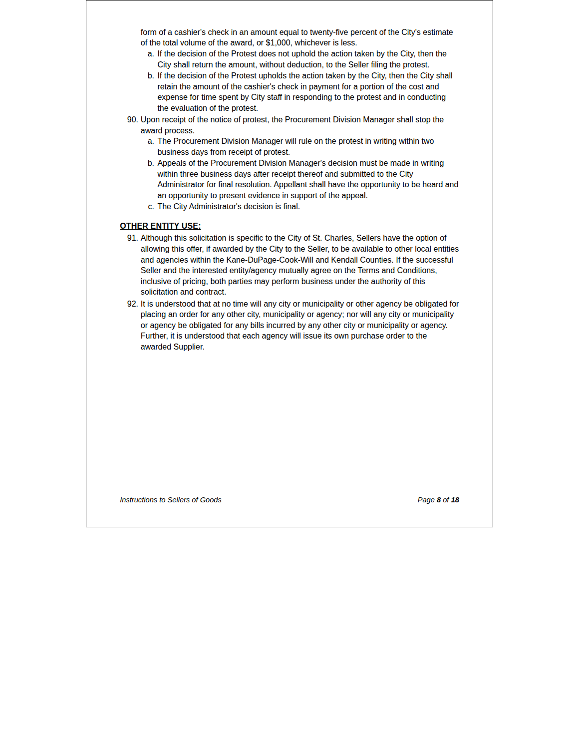form of a cashier's check in an amount equal to twenty-five percent of the City's estimate of the total volume of the award, or $1,000, whichever is less.
a. If the decision of the Protest does not uphold the action taken by the City, then the City shall return the amount, without deduction, to the Seller filing the protest.
b. If the decision of the Protest upholds the action taken by the City, then the City shall retain the amount of the cashier's check in payment for a portion of the cost and expense for time spent by City staff in responding to the protest and in conducting the evaluation of the protest.
90. Upon receipt of the notice of protest, the Procurement Division Manager shall stop the award process.
a. The Procurement Division Manager will rule on the protest in writing within two business days from receipt of protest.
b. Appeals of the Procurement Division Manager's decision must be made in writing within three business days after receipt thereof and submitted to the City Administrator for final resolution. Appellant shall have the opportunity to be heard and an opportunity to present evidence in support of the appeal.
c. The City Administrator's decision is final.
OTHER ENTITY USE:
91. Although this solicitation is specific to the City of St. Charles, Sellers have the option of allowing this offer, if awarded by the City to the Seller, to be available to other local entities and agencies within the Kane-DuPage-Cook-Will and Kendall Counties. If the successful Seller and the interested entity/agency mutually agree on the Terms and Conditions, inclusive of pricing, both parties may perform business under the authority of this solicitation and contract.
92. It is understood that at no time will any city or municipality or other agency be obligated for placing an order for any other city, municipality or agency; nor will any city or municipality or agency be obligated for any bills incurred by any other city or municipality or agency. Further, it is understood that each agency will issue its own purchase order to the awarded Supplier.
Instructions to Sellers of Goods Page 8 of 18